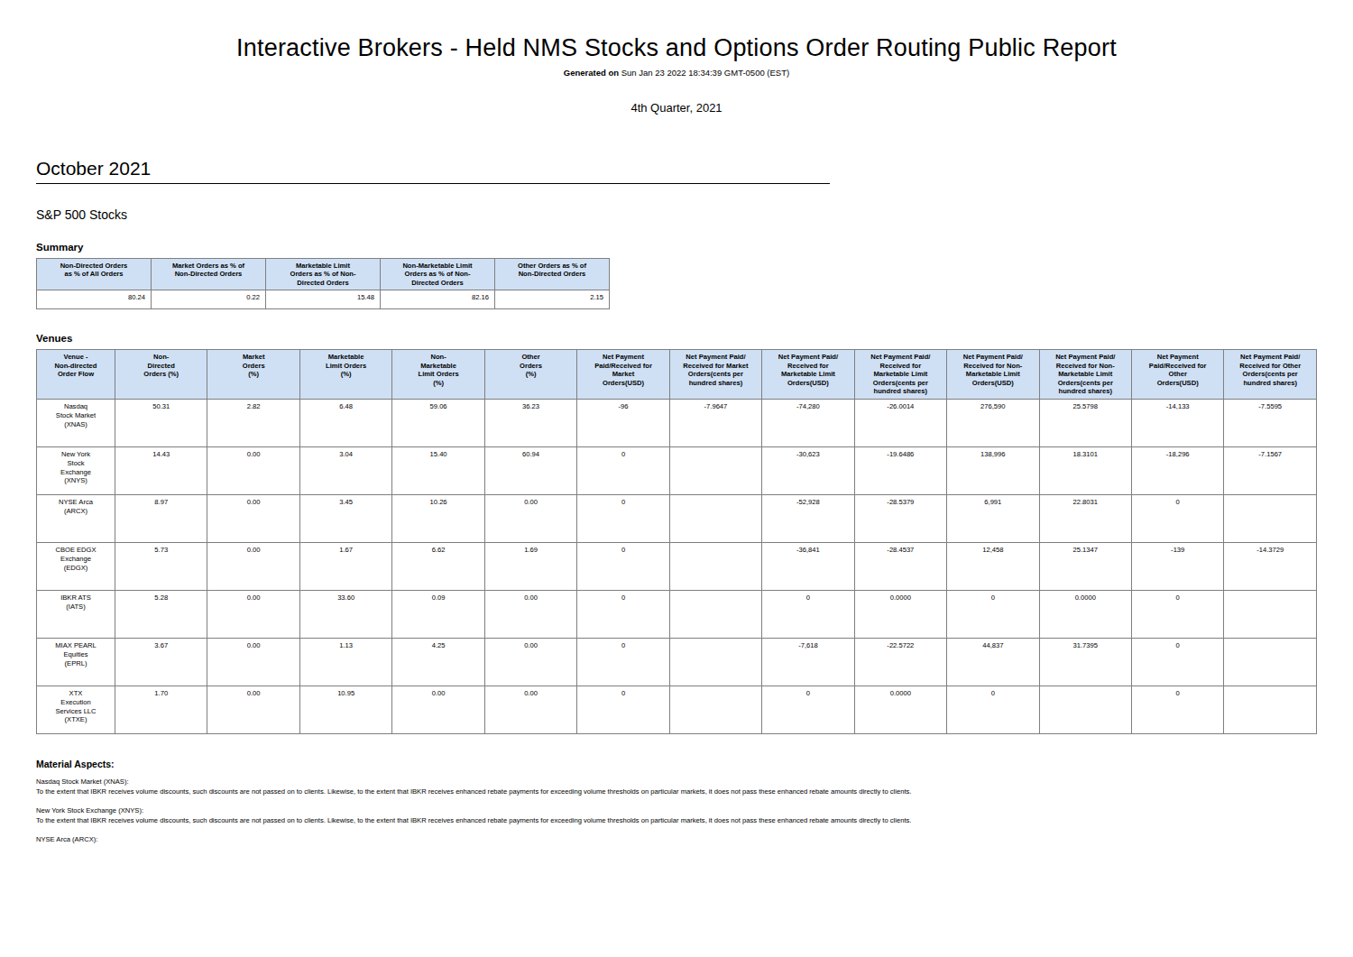Interactive Brokers - Held NMS Stocks and Options Order Routing Public Report
Generated on Sun Jan 23 2022 18:34:39 GMT-0500 (EST)
4th Quarter, 2021
October 2021
S&P 500 Stocks
Summary
| Non-Directed Orders as % of All Orders | Market Orders as % of Non-Directed Orders | Marketable Limit Orders as % of Non- Directed Orders | Non-Marketable Limit Orders as % of Non- Directed Orders | Other Orders as % of Non-Directed Orders |
| --- | --- | --- | --- | --- |
| 80.24 | 0.22 | 15.48 | 82.16 | 2.15 |
Venues
| Venue - Non-directed Order Flow | Non- Directed Orders (%) | Market Orders (%) | Marketable Limit Orders (%) | Non- Marketable Limit Orders (%) | Other Orders (%) | Net Payment Paid/Received for Market Orders(USD) | Net Payment Paid/ Received for Market Orders(cents per hundred shares) | Net Payment Paid/ Received for Marketable Limit Orders(USD) | Net Payment Paid/ Received for Marketable Limit Orders(cents per hundred shares) | Net Payment Paid/ Received for Non- Marketable Limit Orders(USD) | Net Payment Paid/ Received for Non- Marketable Limit Orders(cents per hundred shares) | Net Payment Paid/Received for Other Orders(USD) | Net Payment Paid/ Received for Other Orders(cents per hundred shares) |
| --- | --- | --- | --- | --- | --- | --- | --- | --- | --- | --- | --- | --- | --- |
| Nasdaq Stock Market (XNAS) | 50.31 | 2.82 | 6.48 | 59.06 | 36.23 | -96 | -7.9647 | -74,280 | -26.0014 | 276,590 | 25.5798 | -14,133 | -7.5595 |
| New York Stock Exchange (XNYS) | 14.43 | 0.00 | 3.04 | 15.40 | 60.94 | 0 | | -30,623 | -19.6486 | 138,996 | 18.3101 | -18,296 | -7.1567 |
| NYSE Arca (ARCX) | 8.97 | 0.00 | 3.45 | 10.26 | 0.00 | 0 | | -52,928 | -28.5379 | 6,991 | 22.8031 | 0 | |
| CBOE EDGX Exchange (EDGX) | 5.73 | 0.00 | 1.67 | 6.62 | 1.69 | 0 | | -36,841 | -28.4537 | 12,458 | 25.1347 | -139 | -14.3729 |
| IBKR ATS (IATS) | 5.28 | 0.00 | 33.60 | 0.09 | 0.00 | 0 | | 0 | 0.0000 | 0 | 0.0000 | 0 | |
| MIAX PEARL Equities (EPRL) | 3.67 | 0.00 | 1.13 | 4.25 | 0.00 | 0 | | -7,618 | -22.5722 | 44,837 | 31.7395 | 0 | |
| XTX Execution Services LLC (XTXE) | 1.70 | 0.00 | 10.95 | 0.00 | 0.00 | 0 | | 0 | 0.0000 | 0 | | 0 | |
Material Aspects:
Nasdaq Stock Market (XNAS):
To the extent that IBKR receives volume discounts, such discounts are not passed on to clients. Likewise, to the extent that IBKR receives enhanced rebate payments for exceeding volume thresholds on particular markets, it does not pass these enhanced rebate amounts directly to clients.
New York Stock Exchange (XNYS):
To the extent that IBKR receives volume discounts, such discounts are not passed on to clients. Likewise, to the extent that IBKR receives enhanced rebate payments for exceeding volume thresholds on particular markets, it does not pass these enhanced rebate amounts directly to clients.
NYSE Arca (ARCX):